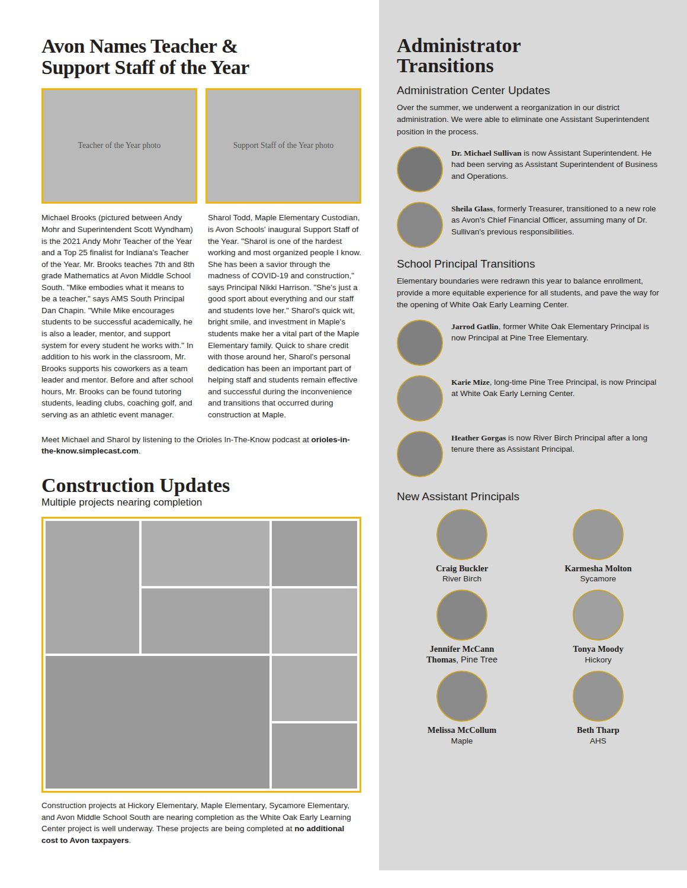Avon Names Teacher &
Support Staff of the Year
Michael Brooks (pictured between Andy Mohr and Superintendent Scott Wyndham) is the 2021 Andy Mohr Teacher of the Year and a Top 25 finalist for Indiana's Teacher of the Year. Mr. Brooks teaches 7th and 8th grade Mathematics at Avon Middle School South. "Mike embodies what it means to be a teacher," says AMS South Principal Dan Chapin. "While Mike encourages students to be successful academically, he is also a leader, mentor, and support system for every student he works with." In addition to his work in the classroom, Mr. Brooks supports his coworkers as a team leader and mentor. Before and after school hours, Mr. Brooks can be found tutoring students, leading clubs, coaching golf, and serving as an athletic event manager.
Sharol Todd, Maple Elementary Custodian, is Avon Schools' inaugural Support Staff of the Year. "Sharol is one of the hardest working and most organized people I know. She has been a savior through the madness of COVID-19 and construction," says Principal Nikki Harrison. "She's just a good sport about everything and our staff and students love her." Sharol's quick wit, bright smile, and investment in Maple's students make her a vital part of the Maple Elementary family. Quick to share credit with those around her, Sharol's personal dedication has been an important part of helping staff and students remain effective and successful during the inconvenience and transitions that occurred during construction at Maple.
Meet Michael and Sharol by listening to the Orioles In-The-Know podcast at orioles-in-the-know.simplecast.com.
Construction Updates
Multiple projects nearing completion
Construction projects at Hickory Elementary, Maple Elementary, Sycamore Elementary, and Avon Middle School South are nearing completion as the White Oak Early Learning Center project is well underway. These projects are being completed at no additional cost to Avon taxpayers.
Administrator
Transitions
Administration Center Updates
Over the summer, we underwent a reorganization in our district administration. We were able to eliminate one Assistant Superintendent position in the process.
Dr. Michael Sullivan is now Assistant Superintendent. He had been serving as Assistant Superintendent of Business and Operations.
Sheila Glass, formerly Treasurer, transitioned to a new role as Avon's Chief Financial Officer, assuming many of Dr. Sullivan's previous responsibilities.
School Principal Transitions
Elementary boundaries were redrawn this year to balance enrollment, provide a more equitable experience for all students, and pave the way for the opening of White Oak Early Learning Center.
Jarrod Gatlin, former White Oak Elementary Principal is now Principal at Pine Tree Elementary.
Karie Mize, long-time Pine Tree Principal, is now Principal at White Oak Early Lerning Center.
Heather Gorgas is now River Birch Principal after a long tenure there as Assistant Principal.
New Assistant Principals
Craig Buckler
River Birch
Karmesha Molton
Sycamore
Jennifer McCann
Thomas, Pine Tree
Tonya Moody
Hickory
Melissa McCollum
Maple
Beth Tharp
AHS